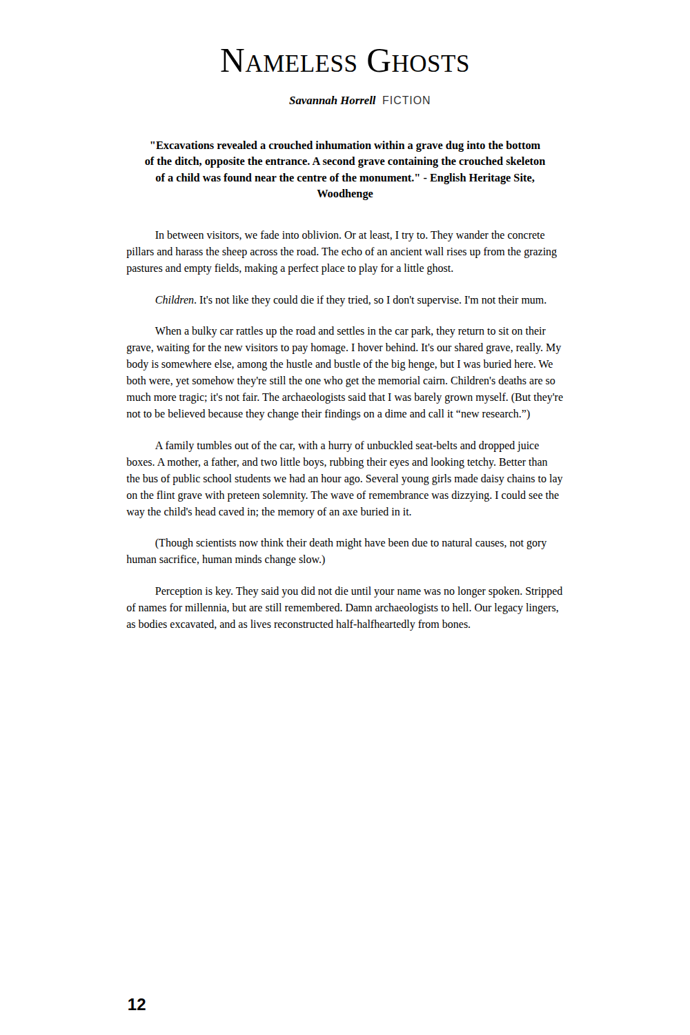Nameless Ghosts
Savannah Horrell FICTION
"Excavations revealed a crouched inhumation within a grave dug into the bottom of the ditch, opposite the entrance. A second grave containing the crouched skeleton of a child was found near the centre of the monument." - English Heritage Site, Woodhenge
In between visitors, we fade into oblivion. Or at least, I try to. They wander the concrete pillars and harass the sheep across the road. The echo of an ancient wall rises up from the grazing pastures and empty fields, making a perfect place to play for a little ghost.
Children. It's not like they could die if they tried, so I don't supervise. I'm not their mum.
When a bulky car rattles up the road and settles in the car park, they return to sit on their grave, waiting for the new visitors to pay homage. I hover behind. It's our shared grave, really. My body is somewhere else, among the hustle and bustle of the big henge, but I was buried here. We both were, yet somehow they're still the one who get the memorial cairn. Children's deaths are so much more tragic; it's not fair. The archaeologists said that I was barely grown myself. (But they're not to be believed because they change their findings on a dime and call it “new research.”)
A family tumbles out of the car, with a hurry of unbuckled seat-belts and dropped juice boxes. A mother, a father, and two little boys, rubbing their eyes and looking tetchy. Better than the bus of public school students we had an hour ago. Several young girls made daisy chains to lay on the flint grave with preteen solemnity. The wave of remembrance was dizzying. I could see the way the child's head caved in; the memory of an axe buried in it.
(Though scientists now think their death might have been due to natural causes, not gory human sacrifice, human minds change slow.)
Perception is key. They said you did not die until your name was no longer spoken. Stripped of names for millennia, but are still remembered. Damn archaeologists to hell. Our legacy lingers, as bodies excavated, and as lives reconstructed half-halfheartedly from bones.
12